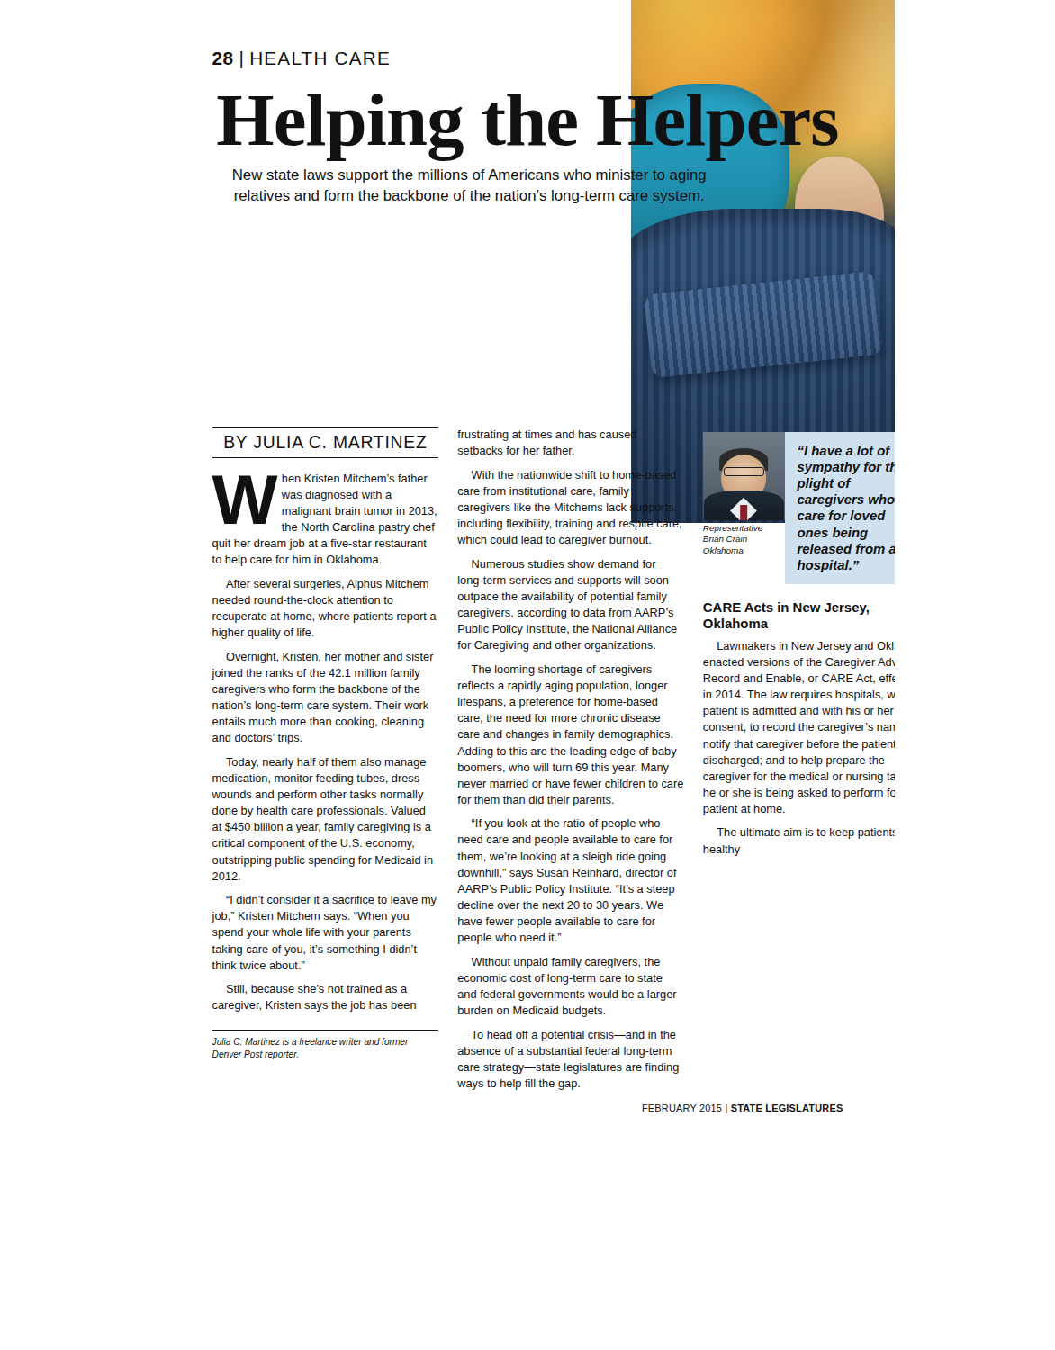28|HEALTH CARE
Helping the Helpers
New state laws support the millions of Americans who minister to aging relatives and form the backbone of the nation’s long-term care system.
BY JULIA C. MARTINEZ
When Kristen Mitchem’s father was diagnosed with a malignant brain tumor in 2013, the North Carolina pastry chef quit her dream job at a five-star restaurant to help care for him in Oklahoma.
After several surgeries, Alphus Mitchem needed round-the-clock attention to recuperate at home, where patients report a higher quality of life.
Overnight, Kristen, her mother and sister joined the ranks of the 42.1 million family caregivers who form the backbone of the nation’s long-term care system. Their work entails much more than cooking, cleaning and doctors’ trips.
Today, nearly half of them also manage medication, monitor feeding tubes, dress wounds and perform other tasks normally done by health care professionals. Valued at $450 billion a year, family caregiving is a critical component of the U.S. economy, outstripping public spending for Medicaid in 2012.
“I didn’t consider it a sacrifice to leave my job,” Kristen Mitchem says. “When you spend your whole life with your parents taking care of you, it’s something I didn’t think twice about.”
Still, because she’s not trained as a caregiver, Kristen says the job has been
Julia C. Martinez is a freelance writer and former Denver Post reporter.
frustrating at times and has caused setbacks for her father.
With the nationwide shift to home-based care from institutional care, family caregivers like the Mitchems lack supports, including flexibility, training and respite care, which could lead to caregiver burnout.
Numerous studies show demand for long-term services and supports will soon outpace the availability of potential family caregivers, according to data from AARP’s Public Policy Institute, the National Alliance for Caregiving and other organizations.
The looming shortage of caregivers reflects a rapidly aging population, longer lifespans, a preference for home-based care, the need for more chronic disease care and changes in family demographics. Adding to this are the leading edge of baby boomers, who will turn 69 this year. Many never married or have fewer children to care for them than did their parents.
“If you look at the ratio of people who need care and people available to care for them, we’re looking at a sleigh ride going downhill,” says Susan Reinhard, director of AARP’s Public Policy Institute. “It’s a steep decline over the next 20 to 30 years. We have fewer people available to care for people who need it.”
Without unpaid family caregivers, the economic cost of long-term care to state and federal governments would be a larger burden on Medicaid budgets.
To head off a potential crisis—and in the absence of a substantial federal long-term care strategy—state legislatures are finding ways to help fill the gap.
Representative
Brian Crain
Oklahoma
“I have a lot of sympathy for the plight of caregivers who care for loved ones being released from a hospital.”
CARE Acts in New Jersey, Oklahoma
Lawmakers in New Jersey and Oklahoma enacted versions of the Caregiver Advise, Record and Enable, or CARE Act, effective in 2014. The law requires hospitals, when a patient is admitted and with his or her consent, to record the caregiver’s name; to notify that caregiver before the patient is discharged; and to help prepare the caregiver for the medical or nursing tasks he or she is being asked to perform for the patient at home.
The ultimate aim is to keep patients healthy
FEBRUARY 2015 | STATE LEGISLATURES